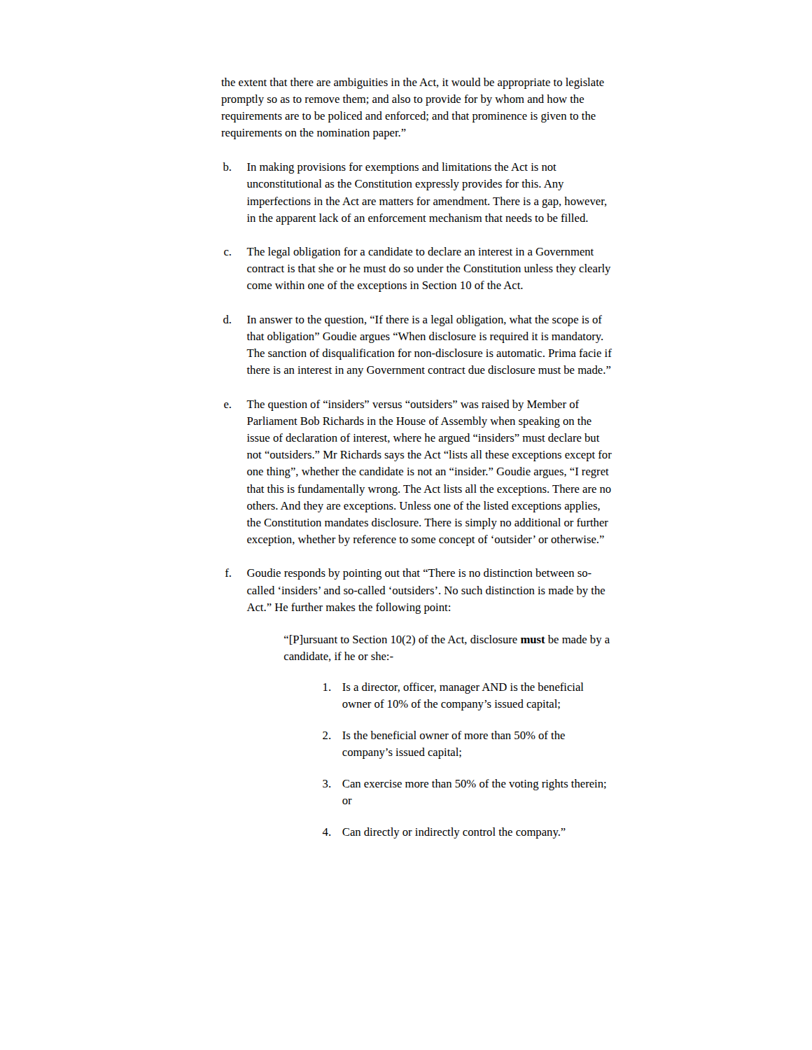the extent that there are ambiguities in the Act, it would be appropriate to legislate promptly so as to remove them; and also to provide for by whom and how the requirements are to be policed and enforced; and that prominence is given to the requirements on the nomination paper.”
In making provisions for exemptions and limitations the Act is not unconstitutional as the Constitution expressly provides for this. Any imperfections in the Act are matters for amendment. There is a gap, however, in the apparent lack of an enforcement mechanism that needs to be filled.
The legal obligation for a candidate to declare an interest in a Government contract is that she or he must do so under the Constitution unless they clearly come within one of the exceptions in Section 10 of the Act.
In answer to the question, “If there is a legal obligation, what the scope is of that obligation” Goudie argues “When disclosure is required it is mandatory. The sanction of disqualification for non-disclosure is automatic. Prima facie if there is an interest in any Government contract due disclosure must be made.”
The question of “insiders” versus “outsiders” was raised by Member of Parliament Bob Richards in the House of Assembly when speaking on the issue of declaration of interest, where he argued “insiders” must declare but not “outsiders.” Mr Richards says the Act “lists all these exceptions except for one thing”, whether the candidate is not an “insider.” Goudie argues, “I regret that this is fundamentally wrong. The Act lists all the exceptions. There are no others. And they are exceptions. Unless one of the listed exceptions applies, the Constitution mandates disclosure. There is simply no additional or further exception, whether by reference to some concept of ‘outsider’ or otherwise.”
Goudie responds by pointing out that “There is no distinction between so-called ‘insiders’ and so-called ‘outsiders’. No such distinction is made by the Act.” He further makes the following point:
“[P]ursuant to Section 10(2) of the Act, disclosure must be made by a candidate, if he or she:-
Is a director, officer, manager AND is the beneficial owner of 10% of the company’s issued capital;
Is the beneficial owner of more than 50% of the company’s issued capital;
Can exercise more than 50% of the voting rights therein; or
Can directly or indirectly control the company.”